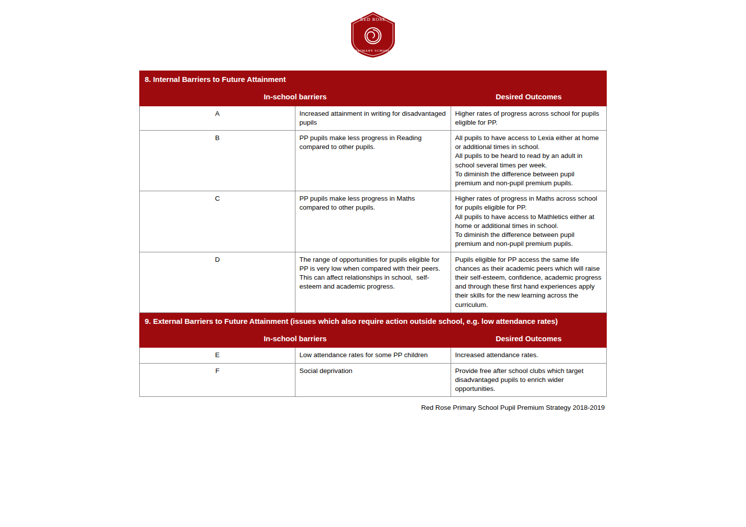RED ROSE PRIMARY SCHOOL
| 8. Internal Barriers to Future Attainment |
| In-school barriers | Desired Outcomes |
| A | Increased attainment in writing for disadvantaged pupils | Higher rates of progress across school for pupils eligible for PP. |
| B | PP pupils make less progress in Reading compared to other pupils. | All pupils to have access to Lexia either at home or additional times in school. All pupils to be heard to read by an adult in school several times per week. To diminish the difference between pupil premium and non-pupil premium pupils. |
| C | PP pupils make less progress in Maths compared to other pupils. | Higher rates of progress in Maths across school for pupils eligible for PP. All pupils to have access to Mathletics either at home or additional times in school. To diminish the difference between pupil premium and non-pupil premium pupils. |
| D | The range of opportunities for pupils eligible for PP is very low when compared with their peers. This can affect relationships in school, self-esteem and academic progress. | Pupils eligible for PP access the same life chances as their academic peers which will raise their self-esteem, confidence, academic progress and through these first hand experiences apply their skills for the new learning across the curriculum. |
| 9. External Barriers to Future Attainment (issues which also require action outside school, e.g. low attendance rates) |
| In-school barriers | Desired Outcomes |
| E | Low attendance rates for some PP children | Increased attendance rates. |
| F | Social deprivation | Provide free after school clubs which target disadvantaged pupils to enrich wider opportunities. |
Red Rose Primary School Pupil Premium Strategy 2018-2019